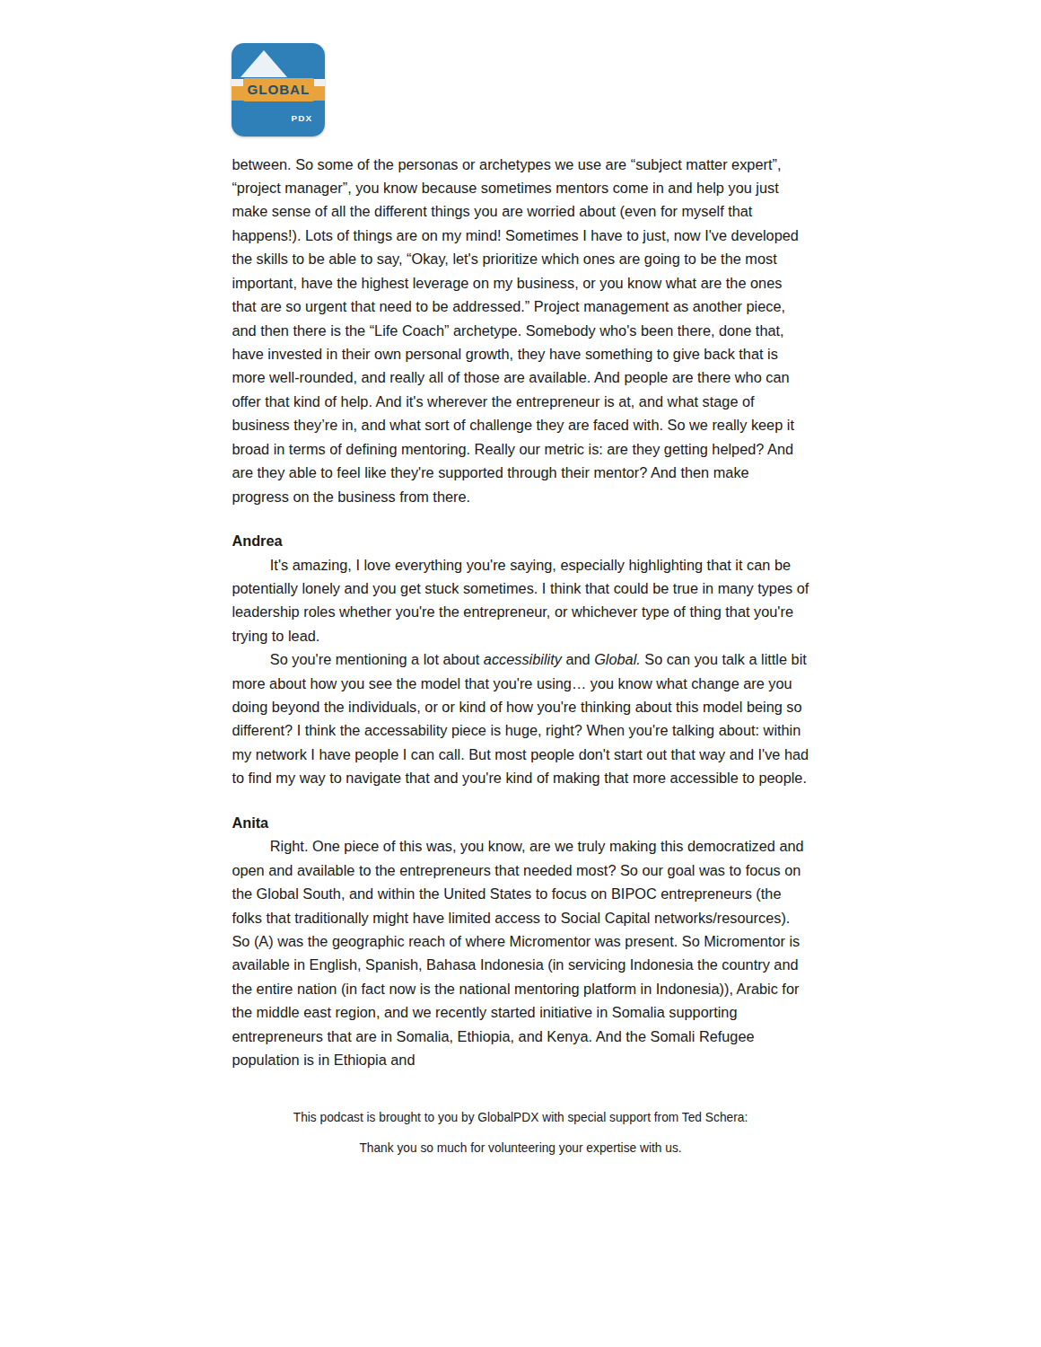GLOBAL
between. So some of the personas or archetypes we use are “subject matter expert”, “project manager”, you know because sometimes mentors come in and help you just make sense of all the different things you are worried about (even for myself that happens!). Lots of things are on my mind! Sometimes I have to just, now I've developed the skills to be able to say, “Okay, let's prioritize which ones are going to be the most important, have the highest leverage on my business, or you know what are the ones that are so urgent that need to be addressed.” Project management as another piece, and then there is the “Life Coach” archetype. Somebody who's been there, done that, have invested in their own personal growth, they have something to give back that is more well-rounded, and really all of those are available. And people are there who can offer that kind of help. And it's wherever the entrepreneur is at, and what stage of business they’re in, and what sort of challenge they are faced with. So we really keep it broad in terms of defining mentoring. Really our metric is: are they getting helped? And are they able to feel like they're supported through their mentor? And then make progress on the business from there.
Andrea
It's amazing, I love everything you're saying, especially highlighting that it can be potentially lonely and you get stuck sometimes. I think that could be true in many types of leadership roles whether you're the entrepreneur, or whichever type of thing that you're trying to lead.
So you're mentioning a lot about accessibility and Global. So can you talk a little bit more about how you see the model that you're using… you know what change are you doing beyond the individuals, or or kind of how you're thinking about this model being so different? I think the accessability piece is huge, right? When you're talking about: within my network I have people I can call. But most people don't start out that way and I've had to find my way to navigate that and you're kind of making that more accessible to people.
Anita
Right. One piece of this was, you know, are we truly making this democratized and open and available to the entrepreneurs that needed most? So our goal was to focus on the Global South, and within the United States to focus on BIPOC entrepreneurs (the folks that traditionally might have limited access to Social Capital networks/resources). So (A) was the geographic reach of where Micromentor was present. So Micromentor is available in English, Spanish, Bahasa Indonesia (in servicing Indonesia the country and the entire nation (in fact now is the national mentoring platform in Indonesia)), Arabic for the middle east region, and we recently started initiative in Somalia supporting entrepreneurs that are in Somalia, Ethiopia, and Kenya. And the Somali Refugee population is in Ethiopia and
This podcast is brought to you by GlobalPDX with special support from Ted Schera:
Thank you so much for volunteering your expertise with us.